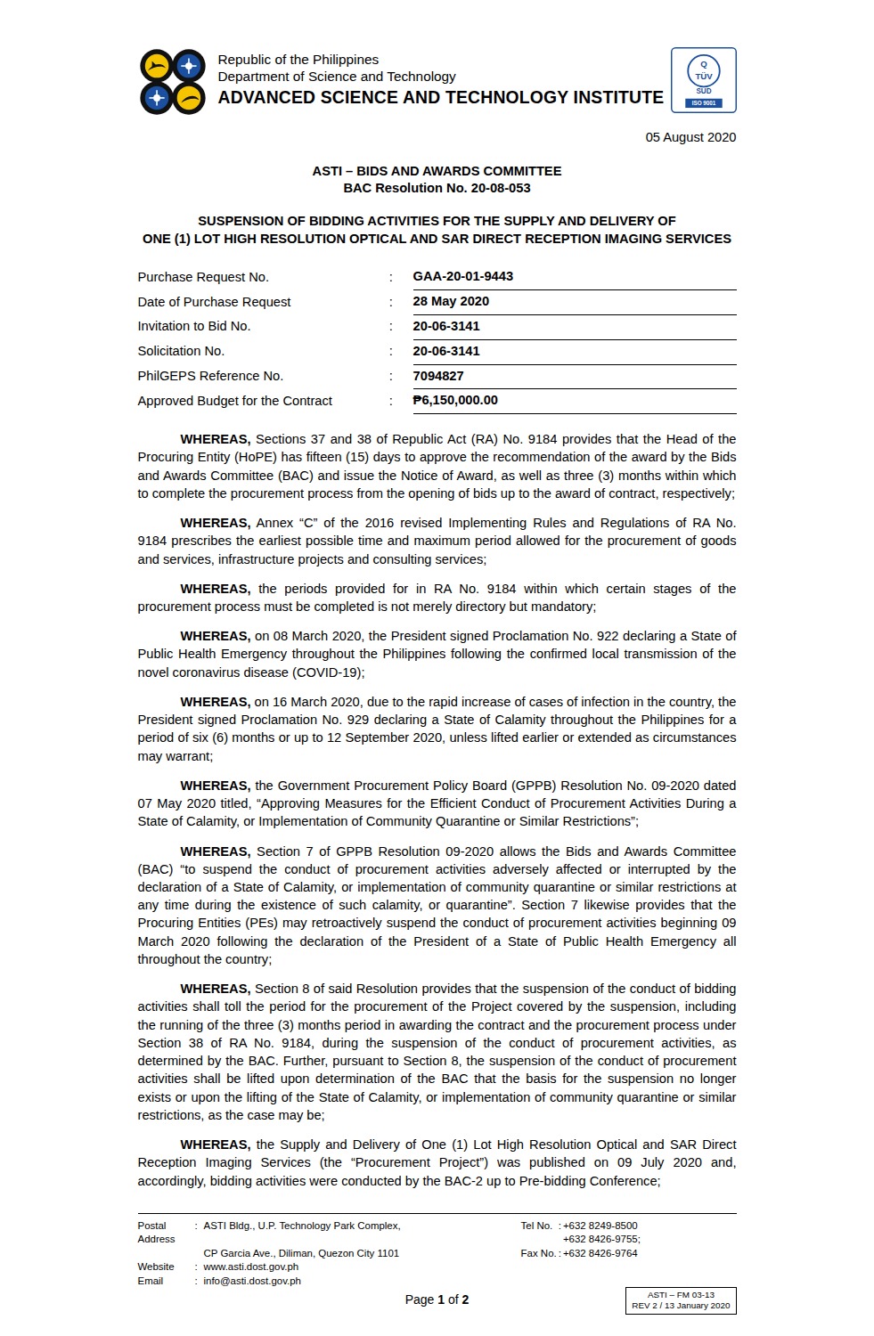Republic of the Philippines
Department of Science and Technology
ADVANCED SCIENCE AND TECHNOLOGY INSTITUTE
Q TÜV SÜD ISO 9001
05 August 2020
ASTI – BIDS AND AWARDS COMMITTEE
BAC Resolution No. 20-08-053
SUSPENSION OF BIDDING ACTIVITIES FOR THE SUPPLY AND DELIVERY OF
ONE (1) LOT HIGH RESOLUTION OPTICAL AND SAR DIRECT RECEPTION IMAGING SERVICES
| Purchase Request No. | : | GAA-20-01-9443 |
| Date of Purchase Request | : | 28 May 2020 |
| Invitation to Bid No. | : | 20-06-3141 |
| Solicitation No. | : | 20-06-3141 |
| PhilGEPS Reference No. | : | 7094827 |
| Approved Budget for the Contract | : | ₱6,150,000.00 |
WHEREAS, Sections 37 and 38 of Republic Act (RA) No. 9184 provides that the Head of the Procuring Entity (HoPE) has fifteen (15) days to approve the recommendation of the award by the Bids and Awards Committee (BAC) and issue the Notice of Award, as well as three (3) months within which to complete the procurement process from the opening of bids up to the award of contract, respectively;
WHEREAS, Annex “C” of the 2016 revised Implementing Rules and Regulations of RA No. 9184 prescribes the earliest possible time and maximum period allowed for the procurement of goods and services, infrastructure projects and consulting services;
WHEREAS, the periods provided for in RA No. 9184 within which certain stages of the procurement process must be completed is not merely directory but mandatory;
WHEREAS, on 08 March 2020, the President signed Proclamation No. 922 declaring a State of Public Health Emergency throughout the Philippines following the confirmed local transmission of the novel coronavirus disease (COVID-19);
WHEREAS, on 16 March 2020, due to the rapid increase of cases of infection in the country, the President signed Proclamation No. 929 declaring a State of Calamity throughout the Philippines for a period of six (6) months or up to 12 September 2020, unless lifted earlier or extended as circumstances may warrant;
WHEREAS, the Government Procurement Policy Board (GPPB) Resolution No. 09-2020 dated 07 May 2020 titled, “Approving Measures for the Efficient Conduct of Procurement Activities During a State of Calamity, or Implementation of Community Quarantine or Similar Restrictions”;
WHEREAS, Section 7 of GPPB Resolution 09-2020 allows the Bids and Awards Committee (BAC) “to suspend the conduct of procurement activities adversely affected or interrupted by the declaration of a State of Calamity, or implementation of community quarantine or similar restrictions at any time during the existence of such calamity, or quarantine”. Section 7 likewise provides that the Procuring Entities (PEs) may retroactively suspend the conduct of procurement activities beginning 09 March 2020 following the declaration of the President of a State of Public Health Emergency all throughout the country;
WHEREAS, Section 8 of said Resolution provides that the suspension of the conduct of bidding activities shall toll the period for the procurement of the Project covered by the suspension, including the running of the three (3) months period in awarding the contract and the procurement process under Section 38 of RA No. 9184, during the suspension of the conduct of procurement activities, as determined by the BAC. Further, pursuant to Section 8, the suspension of the conduct of procurement activities shall be lifted upon determination of the BAC that the basis for the suspension no longer exists or upon the lifting of the State of Calamity, or implementation of community quarantine or similar restrictions, as the case may be;
WHEREAS, the Supply and Delivery of One (1) Lot High Resolution Optical and SAR Direct Reception Imaging Services (the “Procurement Project”) was published on 09 July 2020 and, accordingly, bidding activities were conducted by the BAC-2 up to Pre-bidding Conference;
| Postal Address | : | ASTI Bldg., U.P. Technology Park Complex, |
| | | CP Garcia Ave., Diliman, Quezon City 1101 |
| Website | : | www.asti.dost.gov.ph |
| Email | : | info@asti.dost.gov.ph |
| Tel No. | : | +632 8249-8500 |
| | | +632 8426-9755; |
| Fax No. | : | +632 8426-9764 |
Page 1 of 2
ASTI – FM 03-13
REV 2 / 13 January 2020